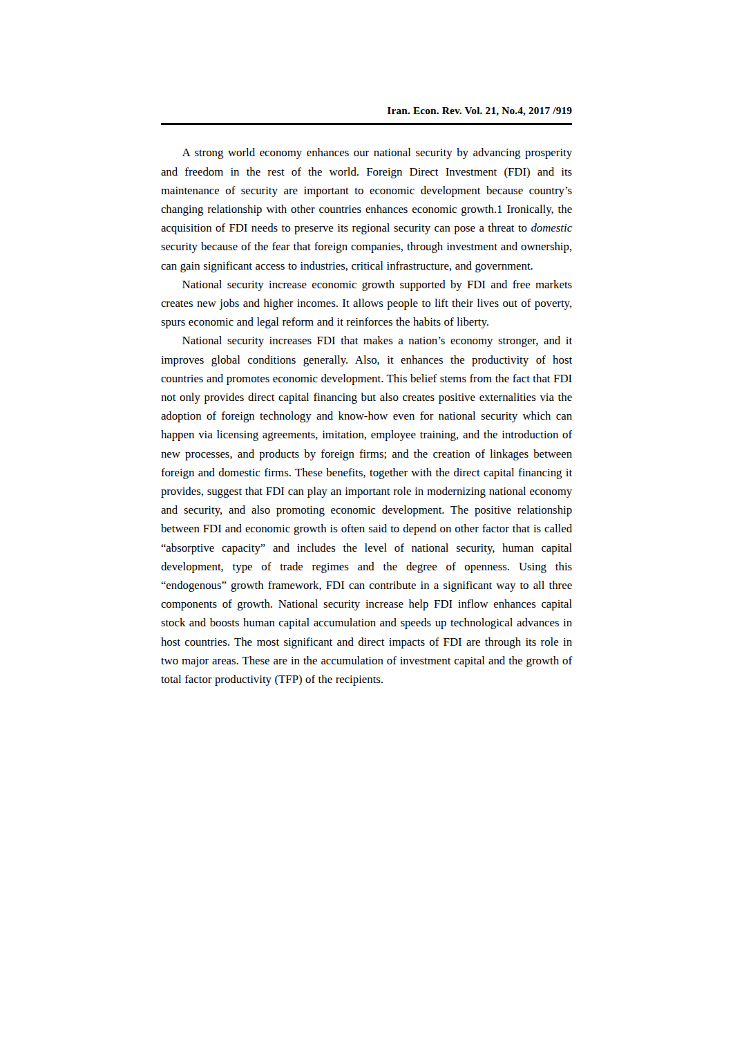Iran. Econ. Rev. Vol. 21, No.4, 2017 /919
A strong world economy enhances our national security by advancing prosperity and freedom in the rest of the world. Foreign Direct Investment (FDI) and its maintenance of security are important to economic development because country’s changing relationship with other countries enhances economic growth.1 Ironically, the acquisition of FDI needs to preserve its regional security can pose a threat to domestic security because of the fear that foreign companies, through investment and ownership, can gain significant access to industries, critical infrastructure, and government.
National security increase economic growth supported by FDI and free markets creates new jobs and higher incomes. It allows people to lift their lives out of poverty, spurs economic and legal reform and it reinforces the habits of liberty.
National security increases FDI that makes a nation’s economy stronger, and it improves global conditions generally. Also, it enhances the productivity of host countries and promotes economic development. This belief stems from the fact that FDI not only provides direct capital financing but also creates positive externalities via the adoption of foreign technology and know-how even for national security which can happen via licensing agreements, imitation, employee training, and the introduction of new processes, and products by foreign firms; and the creation of linkages between foreign and domestic firms. These benefits, together with the direct capital financing it provides, suggest that FDI can play an important role in modernizing national economy and security, and also promoting economic development. The positive relationship between FDI and economic growth is often said to depend on other factor that is called “absorptive capacity” and includes the level of national security, human capital development, type of trade regimes and the degree of openness. Using this “endogenous” growth framework, FDI can contribute in a significant way to all three components of growth. National security increase help FDI inflow enhances capital stock and boosts human capital accumulation and speeds up technological advances in host countries. The most significant and direct impacts of FDI are through its role in two major areas. These are in the accumulation of investment capital and the growth of total factor productivity (TFP) of the recipients.